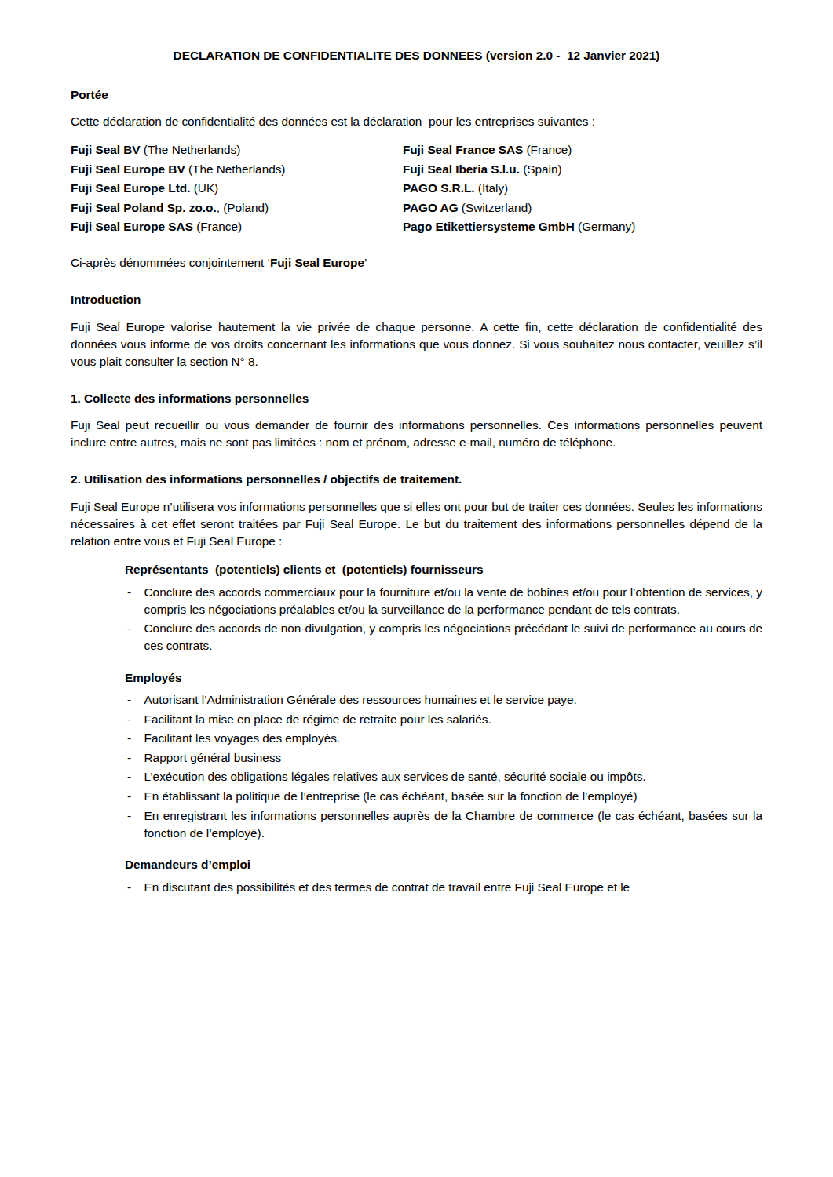DECLARATION DE CONFIDENTIALITE DES DONNEES (version 2.0 - 12 Janvier 2021)
Portée
Cette déclaration de confidentialité des données est la déclaration pour les entreprises suivantes :
| Fuji Seal BV (The Netherlands) | Fuji Seal France SAS (France) |
| Fuji Seal Europe BV (The Netherlands) | Fuji Seal Iberia S.l.u. (Spain) |
| Fuji Seal Europe Ltd. (UK) | PAGO S.R.L. (Italy) |
| Fuji Seal Poland Sp. zo.o. , (Poland) | PAGO AG (Switzerland) |
| Fuji Seal Europe SAS (France) | Pago Etikettiersysteme GmbH (Germany) |
Ci-après dénommées conjointement ‘Fuji Seal Europe’
Introduction
Fuji Seal Europe valorise hautement la vie privée de chaque personne. A cette fin, cette déclaration de confidentialité des données vous informe de vos droits concernant les informations que vous donnez. Si vous souhaitez nous contacter, veuillez s’il vous plait consulter la section N° 8.
1. Collecte des informations personnelles
Fuji Seal peut recueillir ou vous demander de fournir des informations personnelles. Ces informations personnelles peuvent inclure entre autres, mais ne sont pas limitées : nom et prénom, adresse e-mail, numéro de téléphone.
2. Utilisation des informations personnelles / objectifs de traitement.
Fuji Seal Europe n’utilisera vos informations personnelles que si elles ont pour but de traiter ces données. Seules les informations nécessaires à cet effet seront traitées par Fuji Seal Europe. Le but du traitement des informations personnelles dépend de la relation entre vous et Fuji Seal Europe :
Représentants (potentiels) clients et (potentiels) fournisseurs
Conclure des accords commerciaux pour la fourniture et/ou la vente de bobines et/ou pour l’obtention de services, y compris les négociations préalables et/ou la surveillance de la performance pendant de tels contrats.
Conclure des accords de non-divulgation, y compris les négociations précédant le suivi de performance au cours de ces contrats.
Employés
Autorisant l’Administration Générale des ressources humaines et le service paye.
Facilitant la mise en place de régime de retraite pour les salariés.
Facilitant les voyages des employés.
Rapport général business
L’exécution des obligations légales relatives aux services de santé, sécurité sociale ou impôts.
En établissant la politique de l’entreprise (le cas échéant, basée sur la fonction de l’employé)
En enregistrant les informations personnelles auprès de la Chambre de commerce (le cas échéant, basées sur la fonction de l’employé).
Demandeurs d’emploi
En discutant des possibilités et des termes de contrat de travail entre Fuji Seal Europe et le